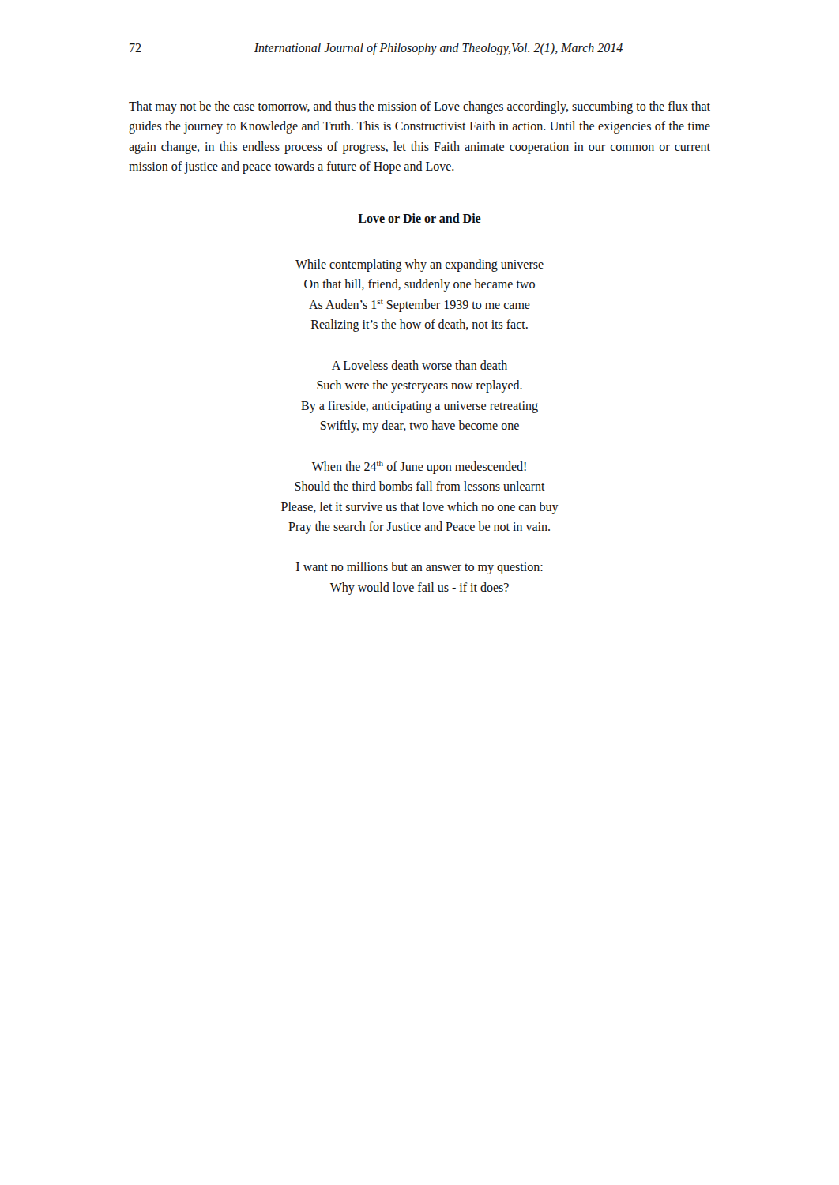72 International Journal of Philosophy and Theology,Vol. 2(1), March 2014
That may not be the case tomorrow, and thus the mission of Love changes accordingly, succumbing to the flux that guides the journey to Knowledge and Truth. This is Constructivist Faith in action. Until the exigencies of the time again change, in this endless process of progress, let this Faith animate cooperation in our common or current mission of justice and peace towards a future of Hope and Love.
Love or Die or and Die
While contemplating why an expanding universe
On that hill, friend, suddenly one became two
As Auden’s 1st September 1939 to me came
Realizing it’s the how of death, not its fact.
A Loveless death worse than death
Such were the yesteryears now replayed.
By a fireside, anticipating a universe retreating
Swiftly, my dear, two have become one
When the 24th of June upon medescended!
Should the third bombs fall from lessons unlearnt
Please, let it survive us that love which no one can buy
Pray the search for Justice and Peace be not in vain.
I want no millions but an answer to my question:
Why would love fail us - if it does?